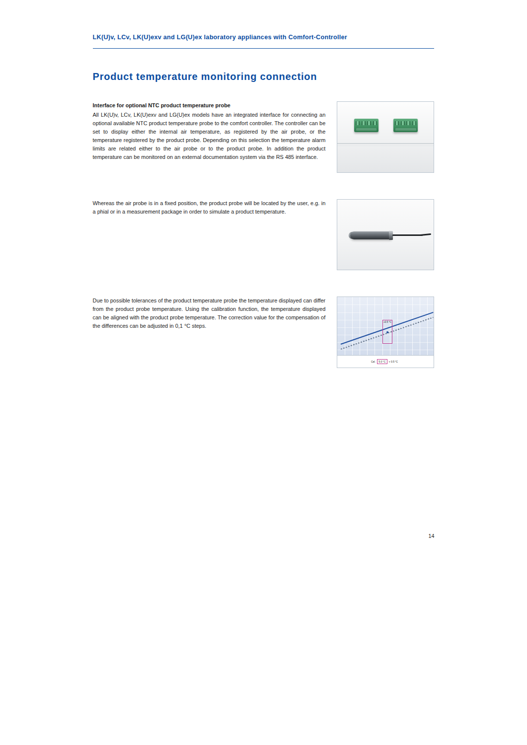LK(U)v, LCv, LK(U)exv and LG(U)ex laboratory appliances with Comfort-Controller
Product temperature monitoring connection
Interface for optional NTC product temperature probe All LK(U)v, LCv, LK(U)exv and LG(U)ex models have an integrated interface for connecting an optional available NTC product temperature probe to the comfort controller. The controller can be set to display either the internal air temperature, as registered by the air probe, or the temperature registered by the product probe. Depending on this selection the temperature alarm limits are related either to the air probe or to the product probe. In addition the product temperature can be monitored on an external documentation system via the RS 485 interface.
Whereas the air probe is in a fixed position, the product probe will be located by the user, e.g. in a phial or in a measurement package in order to simulate a product temperature.
Due to possible tolerances of the product temperature probe the temperature displayed can differ from the product probe temperature. Using the calibration function, the temperature displayed can be aligned with the product probe temperature. The correction value for the compensation of the differences can be adjusted in 0,1 °C steps.
+0.5 °C
Cal. 5.0 °C + 0.5 °C
14